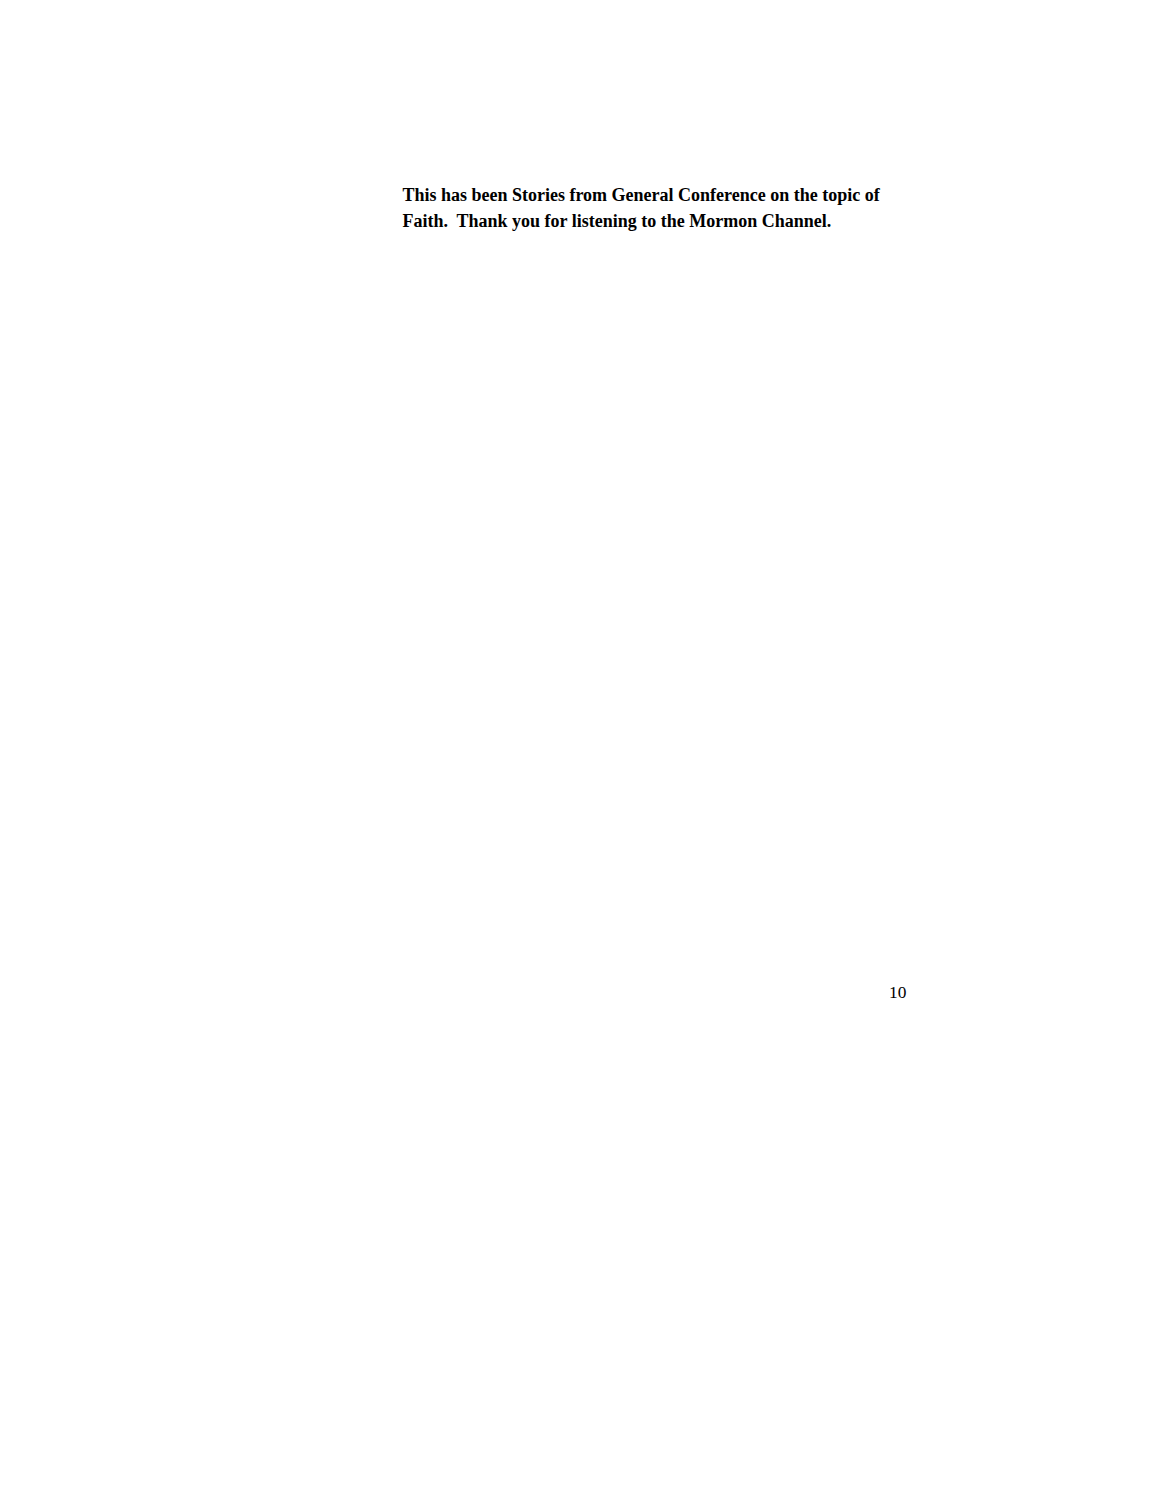This has been Stories from General Conference on the topic of Faith. Thank you for listening to the Mormon Channel.
10